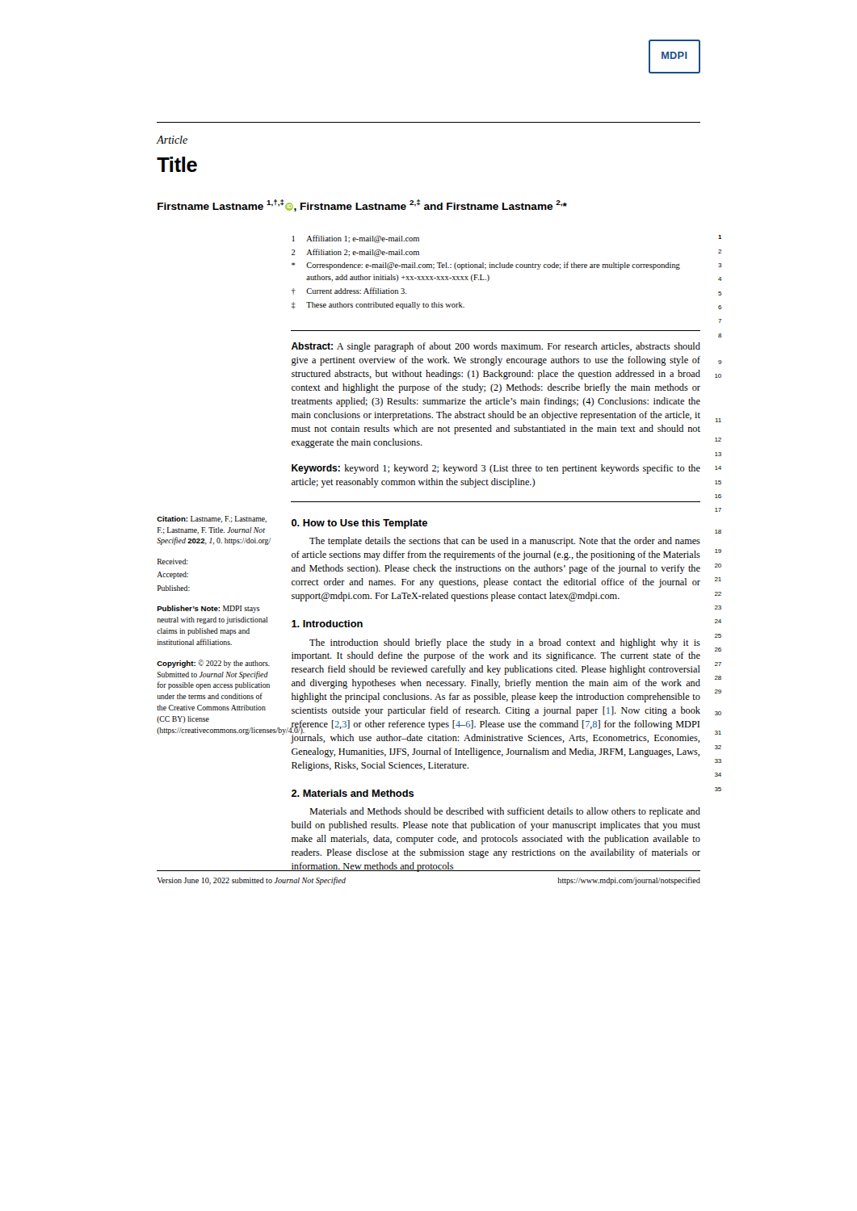MDPI
Article
Title
Firstname Lastname 1,†,‡iD, Firstname Lastname 2,‡ and Firstname Lastname 2,*
Citation: Lastname, F.; Lastname, F.; Lastname, F. Title. Journal Not Specified 2022, 1, 0. https://doi.org/
Received:
Accepted:
Published:
Publisher’s Note: MDPI stays neutral with regard to jurisdictional claims in published maps and institutional affiliations.
Copyright: © 2022 by the authors. Submitted to Journal Not Specified for possible open access publication under the terms and conditions of the Creative Commons Attribution (CC BY) license (https://creativecommons.org/licenses/by/4.0/).
| 1 | Affiliation 1; e-mail@e-mail.com |
| 2 | Affiliation 2; e-mail@e-mail.com |
| * | Correspondence: e-mail@e-mail.com; Tel.: (optional; include country code; if there are multiple corresponding authors, add author initials) +xx-xxxx-xxx-xxxx (F.L.) |
| † | Current address: Affiliation 3. |
| ‡ | These authors contributed equally to this work. |
1 Abstract: A single paragraph of about 200 words maximum. For research articles, abstracts should give a pertinent overview of the work. We strongly encourage authors to use the following style of structured abstracts, but without headings: (1) Background: place the question addressed in a broad context and highlight the purpose of the study; (2) Methods: describe briefly the main methods or treatments applied; (3) Results: summarize the article’s main findings; (4) Conclusions: indicate the main conclusions or interpretations. The abstract should be an objective representation of the article, it must not contain results which are not presented and substantiated in the main text and should not exaggerate the main conclusions.
Keywords: keyword 1; keyword 2; keyword 3 (List three to ten pertinent keywords specific to the article; yet reasonably common within the subject discipline.)
0. How to Use this Template
The template details the sections that can be used in a manuscript. Note that the order and names of article sections may differ from the requirements of the journal (e.g., the positioning of the Materials and Methods section). Please check the instructions on the authors’ page of the journal to verify the correct order and names. For any questions, please contact the editorial office of the journal or support@mdpi.com. For LaTeX-related questions please contact latex@mdpi.com.
1. Introduction
The introduction should briefly place the study in a broad context and highlight why it is important. It should define the purpose of the work and its significance. The current state of the research field should be reviewed carefully and key publications cited. Please highlight controversial and diverging hypotheses when necessary. Finally, briefly mention the main aim of the work and highlight the principal conclusions. As far as possible, please keep the introduction comprehensible to scientists outside your particular field of research. Citing a journal paper [1]. Now citing a book reference [2,3] or other reference types [4–6]. Please use the command [7,8] for the following MDPI journals, which use author–date citation: Administrative Sciences, Arts, Econometrics, Economies, Genealogy, Humanities, IJFS, Journal of Intelligence, Journalism and Media, JRFM, Languages, Laws, Religions, Risks, Social Sciences, Literature.
2. Materials and Methods
Materials and Methods should be described with sufficient details to allow others to replicate and build on published results. Please note that publication of your manuscript implicates that you must make all materials, data, computer code, and protocols associated with the publication available to readers. Please disclose at the submission stage any restrictions on the availability of materials or information. New methods and protocols
1 2 3 4 5 6 7 8 9 10 11 12 13 14 15 16 17 18 19 20 21 22 23 24 25 26 27 28 29 30 31 32 33 34 35
Version June 10, 2022 submitted to Journal Not Specified
https://www.mdpi.com/journal/notspecified